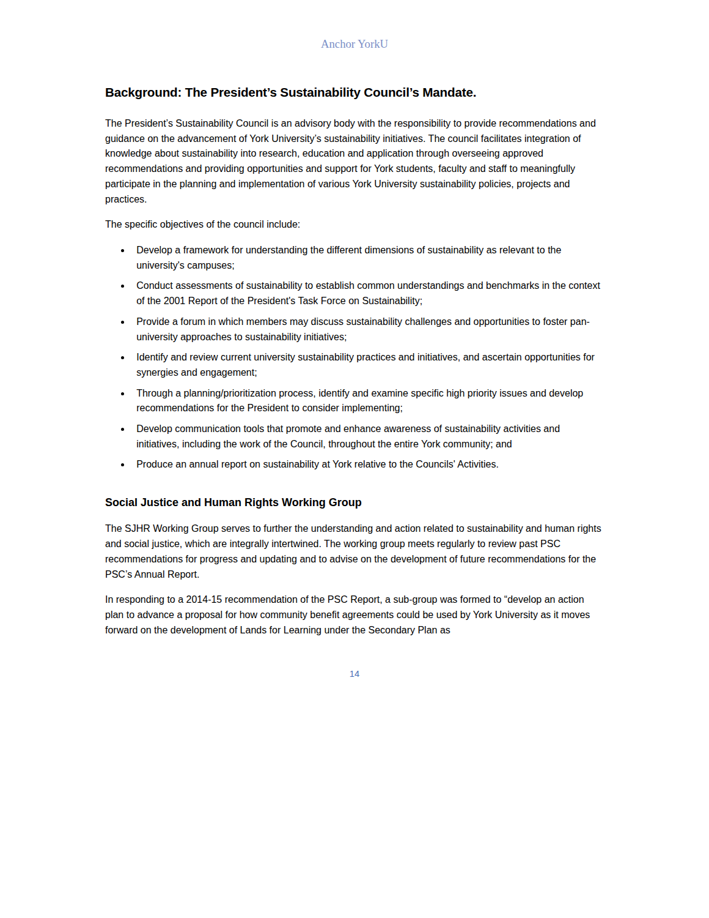Anchor YorkU
Background: The President’s Sustainability Council’s Mandate.
The President’s Sustainability Council is an advisory body with the responsibility to provide recommendations and guidance on the advancement of York University’s sustainability initiatives. The council facilitates integration of knowledge about sustainability into research, education and application through overseeing approved recommendations and providing opportunities and support for York students, faculty and staff to meaningfully participate in the planning and implementation of various York University sustainability policies, projects and practices.
The specific objectives of the council include:
Develop a framework for understanding the different dimensions of sustainability as relevant to the university's campuses;
Conduct assessments of sustainability to establish common understandings and benchmarks in the context of the 2001 Report of the President's Task Force on Sustainability;
Provide a forum in which members may discuss sustainability challenges and opportunities to foster pan-university approaches to sustainability initiatives;
Identify and review current university sustainability practices and initiatives, and ascertain opportunities for synergies and engagement;
Through a planning/prioritization process, identify and examine specific high priority issues and develop recommendations for the President to consider implementing;
Develop communication tools that promote and enhance awareness of sustainability activities and initiatives, including the work of the Council, throughout the entire York community; and
Produce an annual report on sustainability at York relative to the Councils' Activities.
Social Justice and Human Rights Working Group
The SJHR Working Group serves to further the understanding and action related to sustainability and human rights and social justice, which are integrally intertwined. The working group meets regularly to review past PSC recommendations for progress and updating and to advise on the development of future recommendations for the PSC’s Annual Report.
In responding to a 2014-15 recommendation of the PSC Report, a sub-group was formed to “develop an action plan to advance a proposal for how community benefit agreements could be used by York University as it moves forward on the development of Lands for Learning under the Secondary Plan as
14